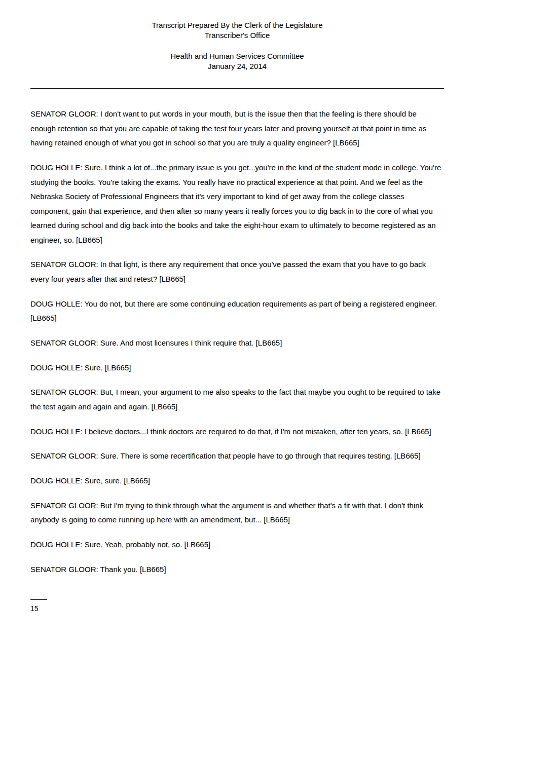Transcript Prepared By the Clerk of the Legislature
Transcriber's Office
Health and Human Services Committee
January 24, 2014
SENATOR GLOOR: I don't want to put words in your mouth, but is the issue then that the feeling is there should be enough retention so that you are capable of taking the test four years later and proving yourself at that point in time as having retained enough of what you got in school so that you are truly a quality engineer? [LB665]
DOUG HOLLE: Sure. I think a lot of...the primary issue is you get...you're in the kind of the student mode in college. You're studying the books. You're taking the exams. You really have no practical experience at that point. And we feel as the Nebraska Society of Professional Engineers that it's very important to kind of get away from the college classes component, gain that experience, and then after so many years it really forces you to dig back in to the core of what you learned during school and dig back into the books and take the eight-hour exam to ultimately to become registered as an engineer, so. [LB665]
SENATOR GLOOR: In that light, is there any requirement that once you've passed the exam that you have to go back every four years after that and retest? [LB665]
DOUG HOLLE: You do not, but there are some continuing education requirements as part of being a registered engineer. [LB665]
SENATOR GLOOR: Sure. And most licensures I think require that. [LB665]
DOUG HOLLE: Sure. [LB665]
SENATOR GLOOR: But, I mean, your argument to me also speaks to the fact that maybe you ought to be required to take the test again and again and again. [LB665]
DOUG HOLLE: I believe doctors...I think doctors are required to do that, if I'm not mistaken, after ten years, so. [LB665]
SENATOR GLOOR: Sure. There is some recertification that people have to go through that requires testing. [LB665]
DOUG HOLLE: Sure, sure. [LB665]
SENATOR GLOOR: But I'm trying to think through what the argument is and whether that's a fit with that. I don't think anybody is going to come running up here with an amendment, but... [LB665]
DOUG HOLLE: Sure. Yeah, probably not, so. [LB665]
SENATOR GLOOR: Thank you. [LB665]
15